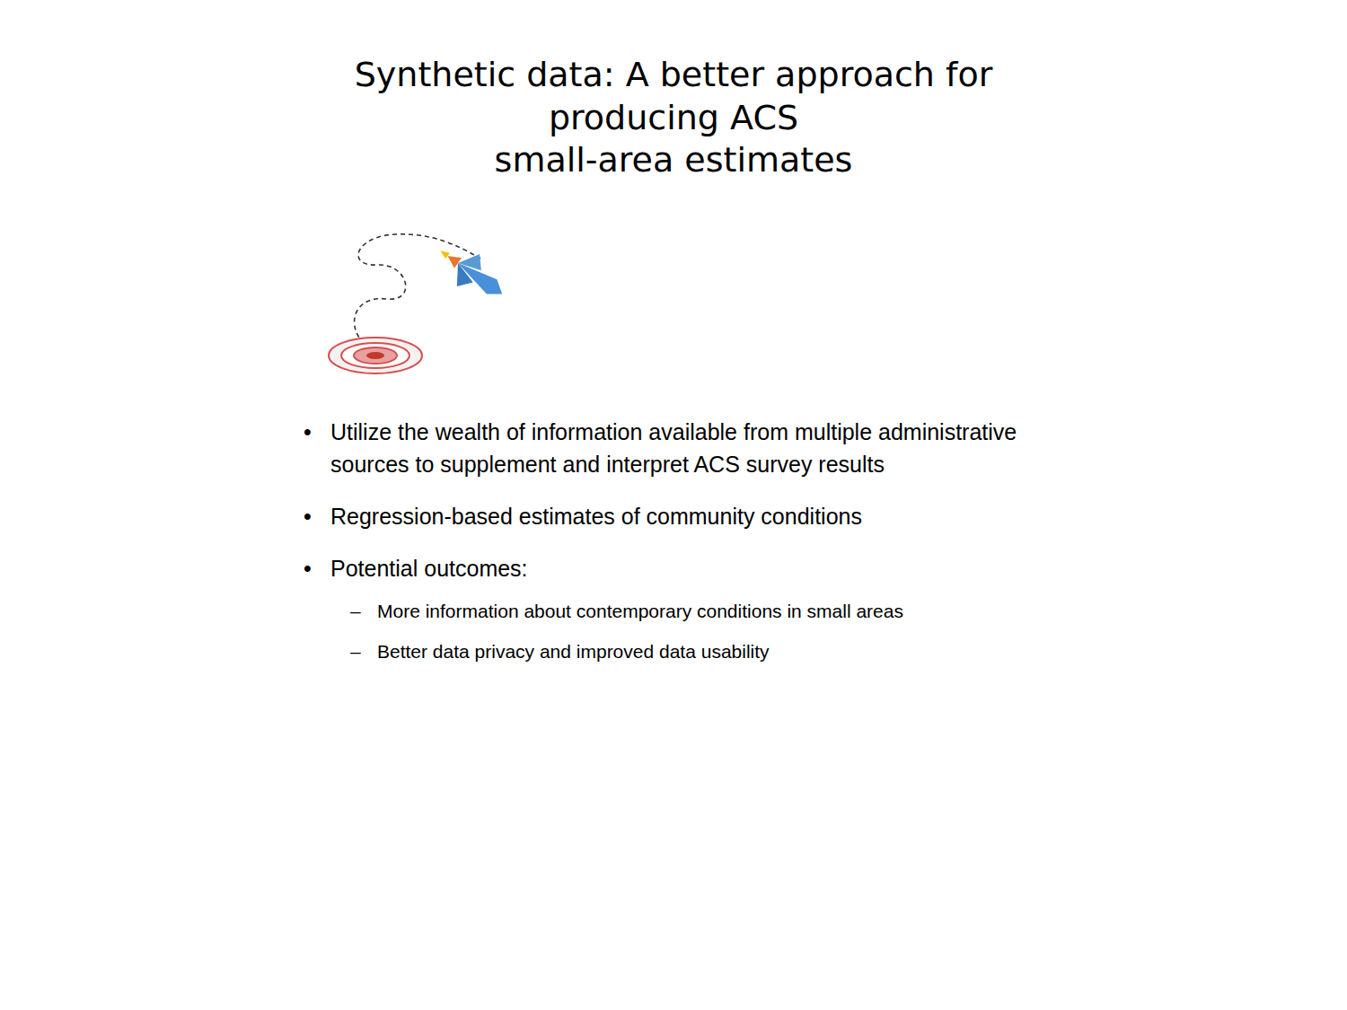Synthetic data: A better approach for producing ACS
small-area estimates
Rocket looping toward a target
Utilize the wealth of information available from multiple administrative sources to supplement and interpret ACS survey results
Regression-based estimates of community conditions
Potential outcomes:
More information about contemporary conditions in small areas
Better data privacy and improved data usability